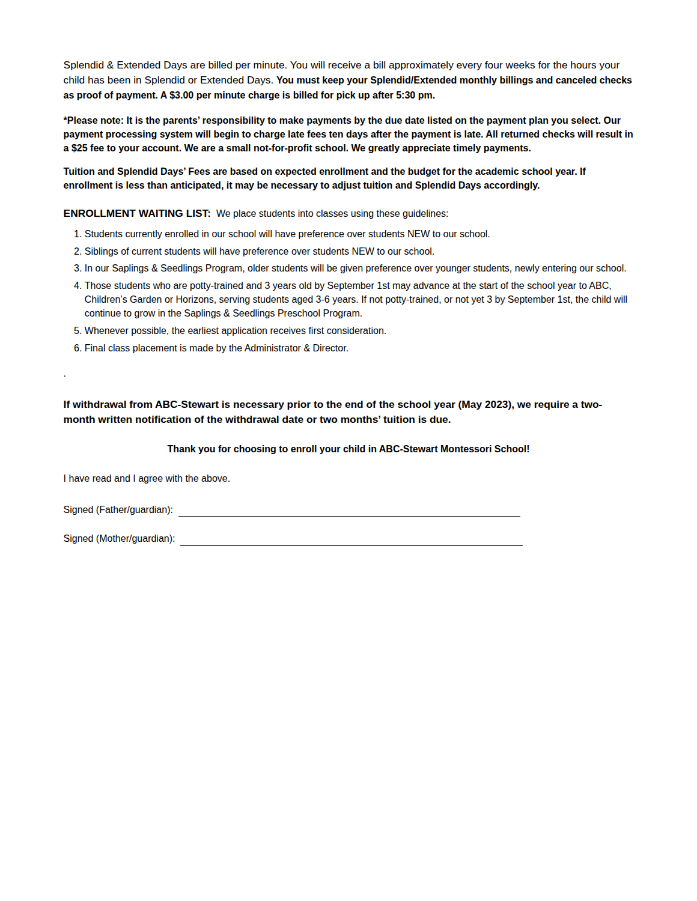Splendid & Extended Days are billed per minute. You will receive a bill approximately every four weeks for the hours your child has been in Splendid or Extended Days. You must keep your Splendid/Extended monthly billings and canceled checks as proof of payment. A $3.00 per minute charge is billed for pick up after 5:30 pm.
*Please note: It is the parents’ responsibility to make payments by the due date listed on the payment plan you select. Our payment processing system will begin to charge late fees ten days after the payment is late. All returned checks will result in a $25 fee to your account. We are a small not-for-profit school. We greatly appreciate timely payments.
Tuition and Splendid Days’ Fees are based on expected enrollment and the budget for the academic school year. If enrollment is less than anticipated, it may be necessary to adjust tuition and Splendid Days accordingly.
ENROLLMENT WAITING LIST: We place students into classes using these guidelines:
Students currently enrolled in our school will have preference over students NEW to our school.
Siblings of current students will have preference over students NEW to our school.
In our Saplings & Seedlings Program, older students will be given preference over younger students, newly entering our school.
Those students who are potty-trained and 3 years old by September 1st may advance at the start of the school year to ABC, Children’s Garden or Horizons, serving students aged 3-6 years. If not potty-trained, or not yet 3 by September 1st, the child will continue to grow in the Saplings & Seedlings Preschool Program.
Whenever possible, the earliest application receives first consideration.
Final class placement is made by the Administrator & Director.
.
If withdrawal from ABC-Stewart is necessary prior to the end of the school year (May 2023), we require a two-month written notification of the withdrawal date or two months’ tuition is due.
Thank you for choosing to enroll your child in ABC-Stewart Montessori School!
I have read and I agree with the above.
Signed (Father/guardian):
Signed (Mother/guardian):